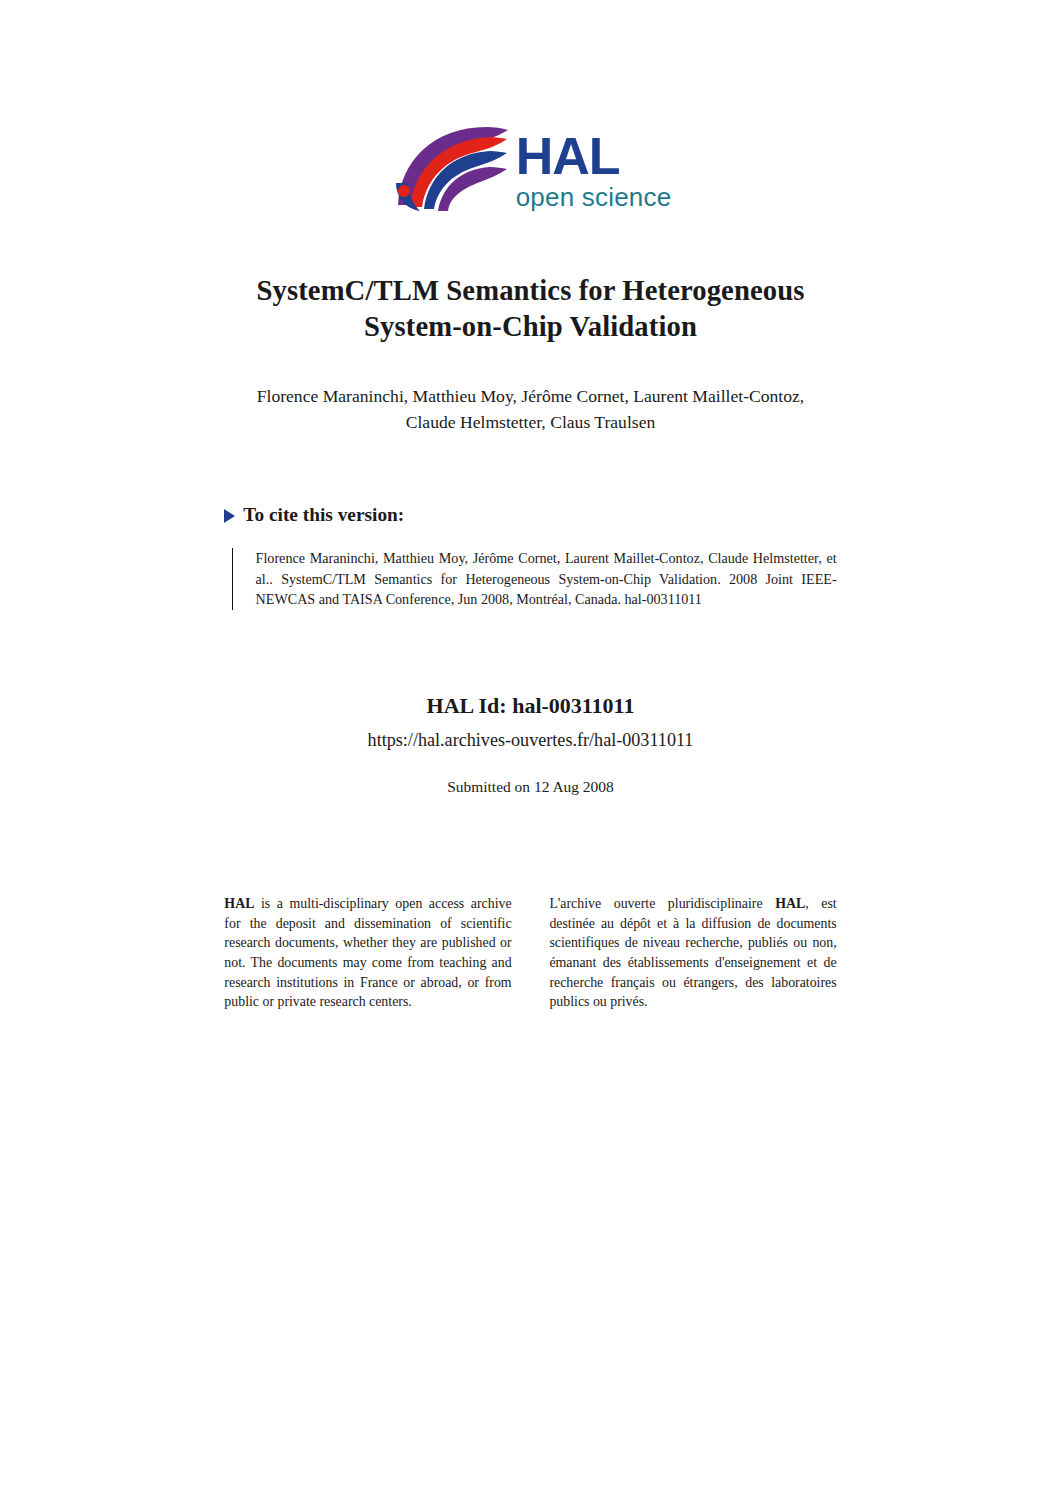HAL open science
SystemC/TLM Semantics for Heterogeneous
System-on-Chip Validation
Florence Maraninchi, Matthieu Moy, Jérôme Cornet, Laurent Maillet-Contoz,
Claude Helmstetter, Claus Traulsen
To cite this version:
Florence Maraninchi, Matthieu Moy, Jérôme Cornet, Laurent Maillet-Contoz, Claude Helmstetter, et al.. SystemC/TLM Semantics for Heterogeneous System-on-Chip Validation. 2008 Joint IEEE-NEWCAS and TAISA Conference, Jun 2008, Montréal, Canada. hal-00311011
HAL Id: hal-00311011
https://hal.archives-ouvertes.fr/hal-00311011
Submitted on 12 Aug 2008
HAL is a multi-disciplinary open access archive for the deposit and dissemination of scientific research documents, whether they are published or not. The documents may come from teaching and research institutions in France or abroad, or from public or private research centers.
L'archive ouverte pluridisciplinaire HAL, est destinée au dépôt et à la diffusion de documents scientifiques de niveau recherche, publiés ou non, émanant des établissements d'enseignement et de recherche français ou étrangers, des laboratoires publics ou privés.